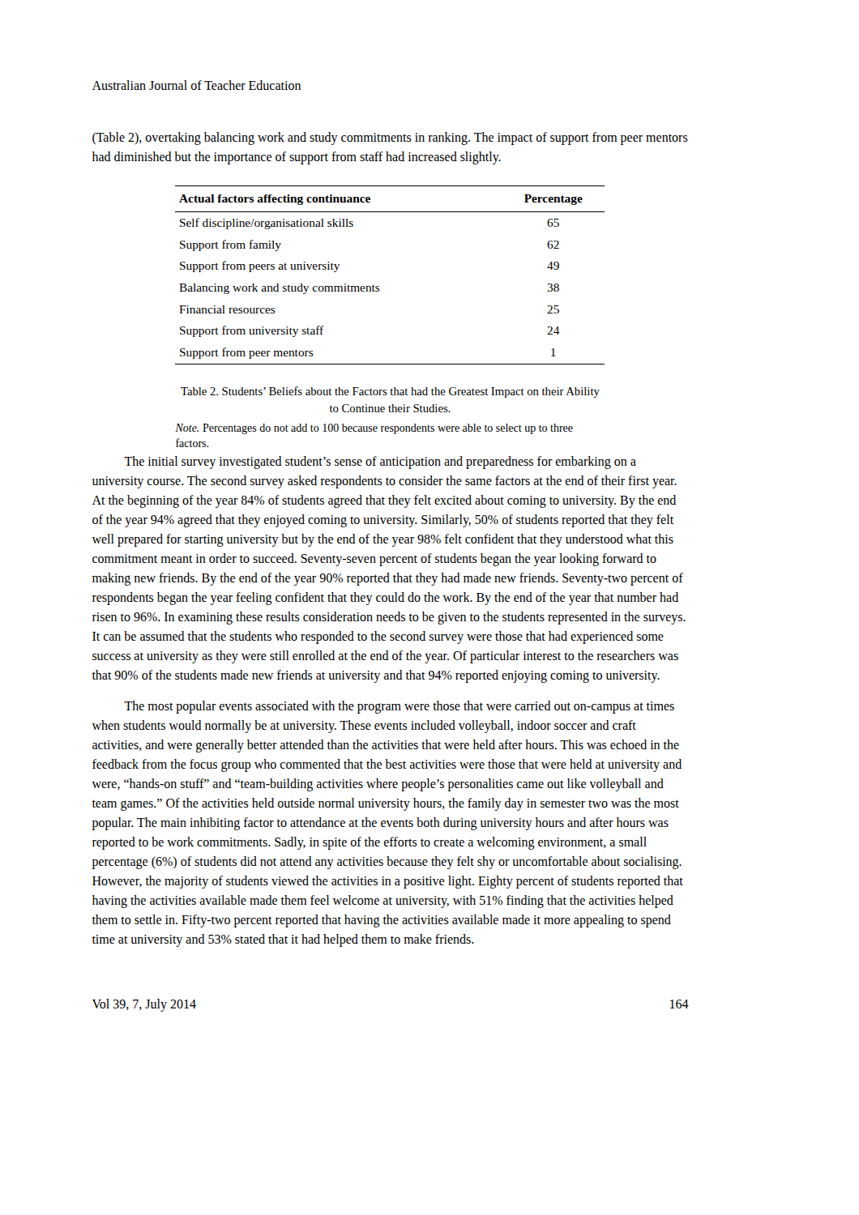Australian Journal of Teacher Education
(Table 2), overtaking balancing work and study commitments in ranking. The impact of support from peer mentors had diminished but the importance of support from staff had increased slightly.
Table 2. Students’ Beliefs about the Factors that had the Greatest Impact on their Ability to Continue their Studies.
| Actual factors affecting continuance | Percentage |
| --- | --- |
| Self discipline/organisational skills | 65 |
| Support from family | 62 |
| Support from peers at university | 49 |
| Balancing work and study commitments | 38 |
| Financial resources | 25 |
| Support from university staff | 24 |
| Support from peer mentors | 1 |
Note. Percentages do not add to 100 because respondents were able to select up to three factors.
The initial survey investigated student’s sense of anticipation and preparedness for embarking on a university course. The second survey asked respondents to consider the same factors at the end of their first year. At the beginning of the year 84% of students agreed that they felt excited about coming to university. By the end of the year 94% agreed that they enjoyed coming to university. Similarly, 50% of students reported that they felt well prepared for starting university but by the end of the year 98% felt confident that they understood what this commitment meant in order to succeed. Seventy-seven percent of students began the year looking forward to making new friends. By the end of the year 90% reported that they had made new friends. Seventy-two percent of respondents began the year feeling confident that they could do the work. By the end of the year that number had risen to 96%. In examining these results consideration needs to be given to the students represented in the surveys. It can be assumed that the students who responded to the second survey were those that had experienced some success at university as they were still enrolled at the end of the year. Of particular interest to the researchers was that 90% of the students made new friends at university and that 94% reported enjoying coming to university.
The most popular events associated with the program were those that were carried out on-campus at times when students would normally be at university. These events included volleyball, indoor soccer and craft activities, and were generally better attended than the activities that were held after hours. This was echoed in the feedback from the focus group who commented that the best activities were those that were held at university and were, “hands-on stuff” and “team-building activities where people’s personalities came out like volleyball and team games.” Of the activities held outside normal university hours, the family day in semester two was the most popular. The main inhibiting factor to attendance at the events both during university hours and after hours was reported to be work commitments. Sadly, in spite of the efforts to create a welcoming environment, a small percentage (6%) of students did not attend any activities because they felt shy or uncomfortable about socialising. However, the majority of students viewed the activities in a positive light. Eighty percent of students reported that having the activities available made them feel welcome at university, with 51% finding that the activities helped them to settle in. Fifty-two percent reported that having the activities available made it more appealing to spend time at university and 53% stated that it had helped them to make friends.
Vol 39, 7, July 2014 164